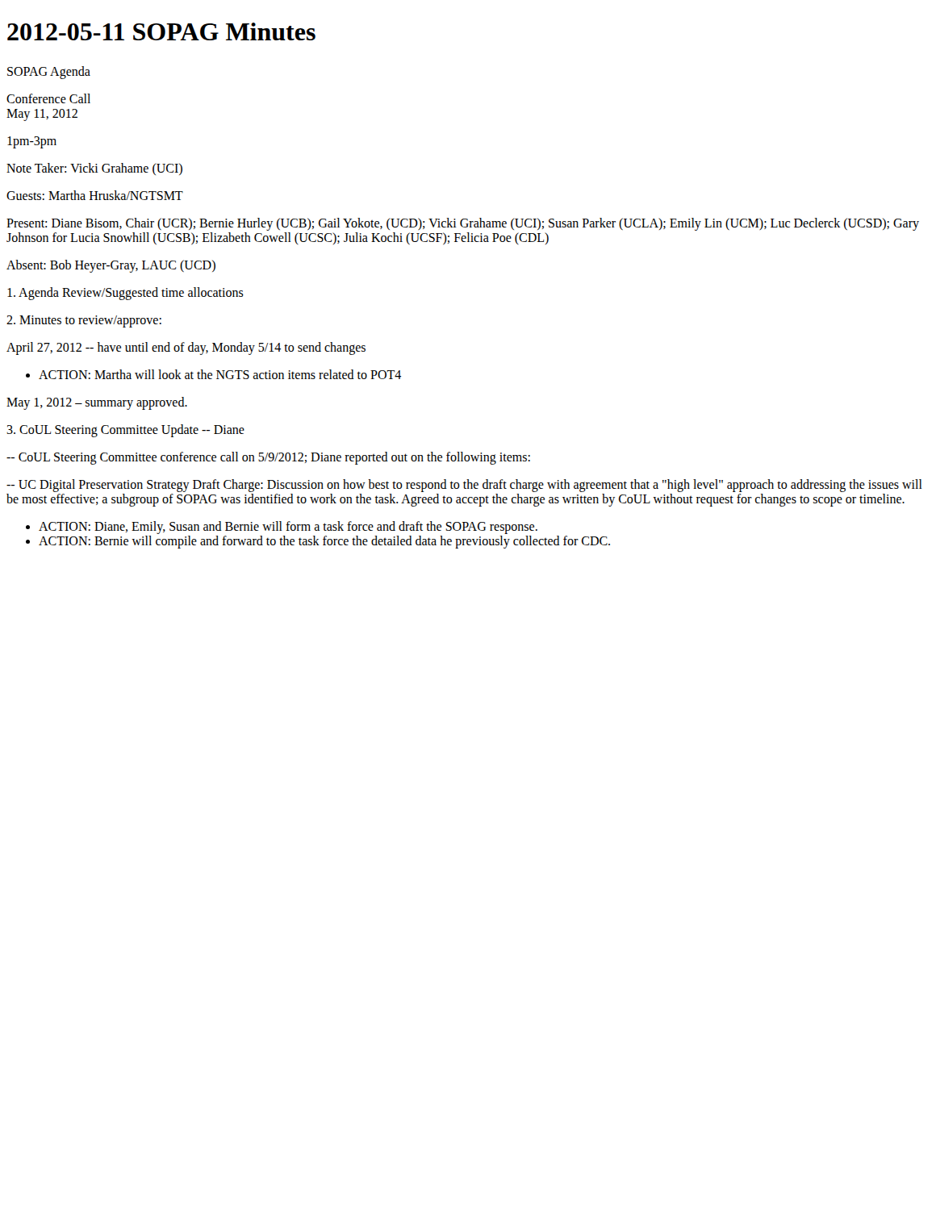2012-05-11 SOPAG Minutes
SOPAG Agenda
Conference Call
May 11, 2012
1pm-3pm
Note Taker: Vicki Grahame (UCI)
Guests: Martha Hruska/NGTSMT
Present: Diane Bisom, Chair (UCR); Bernie Hurley (UCB); Gail Yokote, (UCD); Vicki Grahame (UCI); Susan Parker (UCLA); Emily Lin (UCM); Luc Declerck (UCSD); Gary Johnson for Lucia Snowhill (UCSB); Elizabeth Cowell (UCSC); Julia Kochi (UCSF); Felicia Poe (CDL)
Absent: Bob Heyer-Gray, LAUC (UCD)
1. Agenda Review/Suggested time allocations
2. Minutes to review/approve:
April 27, 2012 -- have until end of day, Monday 5/14 to send changes
ACTION: Martha will look at the NGTS action items related to POT4
May 1, 2012 – summary approved.
3. CoUL Steering Committee Update -- Diane
-- CoUL Steering Committee conference call on 5/9/2012; Diane reported out on the following items:
-- UC Digital Preservation Strategy Draft Charge: Discussion on how best to respond to the draft charge with agreement that a "high level" approach to addressing the issues will be most effective; a subgroup of SOPAG was identified to work on the task. Agreed to accept the charge as written by CoUL without request for changes to scope or timeline.
ACTION: Diane, Emily, Susan and Bernie will form a task force and draft the SOPAG response.
ACTION: Bernie will compile and forward to the task force the detailed data he previously collected for CDC.